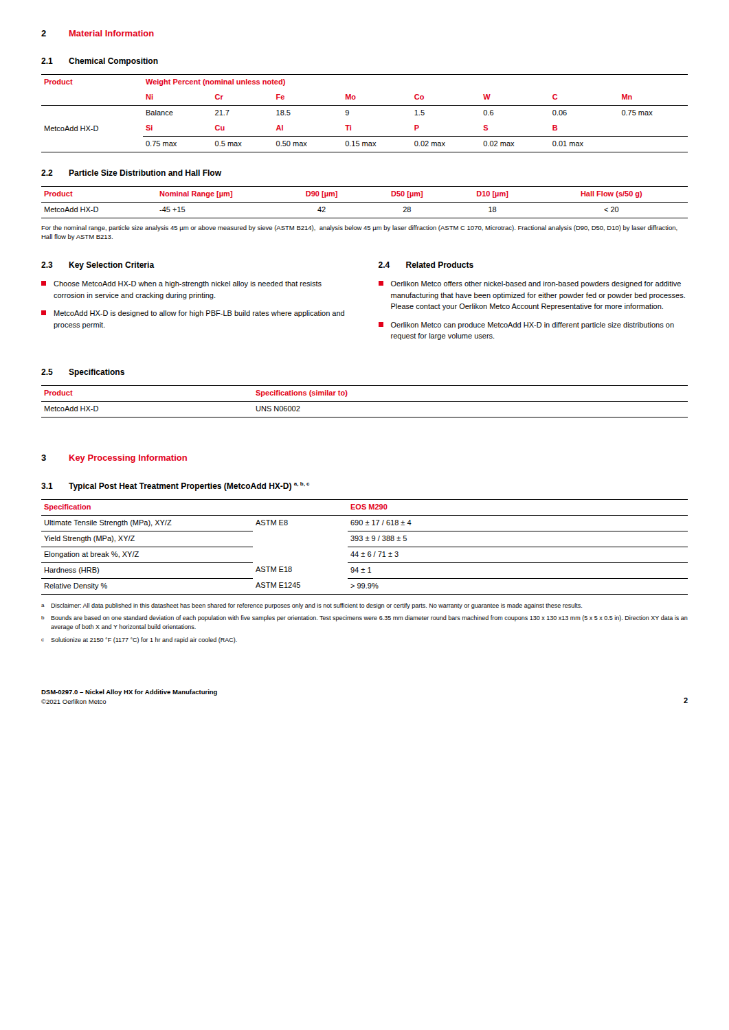2 Material Information
2.1 Chemical Composition
| Product | Weight Percent (nominal unless noted) |
| | Ni | Cr | Fe | Mo | Co | W | C | Mn |
| MetcoAdd HX-D | Balance | 21.7 | 18.5 | 9 | 1.5 | 0.6 | 0.06 | 0.75 max |
| Si | Cu | Al | Ti | P | S | B | |
| 0.75 max | 0.5 max | 0.50 max | 0.15 max | 0.02 max | 0.02 max | 0.01 max | |
2.2 Particle Size Distribution and Hall Flow
| Product | Nominal Range [µm] | D90 [µm] | D50 [µm] | D10 [µm] | Hall Flow (s/50 g) |
| --- | --- | --- | --- | --- | --- |
| MetcoAdd HX-D | -45 +15 | 42 | 28 | 18 | < 20 |
For the nominal range, particle size analysis 45 µm or above measured by sieve (ASTM B214), analysis below 45 µm by laser diffraction (ASTM C 1070, Microtrac). Fractional analysis (D90, D50, D10) by laser diffraction, Hall flow by ASTM B213.
2.3 Key Selection Criteria
Choose MetcoAdd HX-D when a high-strength nickel alloy is needed that resists corrosion in service and cracking during printing.
MetcoAdd HX-D is designed to allow for high PBF-LB build rates where application and process permit.
2.4 Related Products
Oerlikon Metco offers other nickel-based and iron-based powders designed for additive manufacturing that have been optimized for either powder fed or powder bed processes. Please contact your Oerlikon Metco Account Representative for more information.
Oerlikon Metco can produce MetcoAdd HX-D in different particle size distributions on request for large volume users.
2.5 Specifications
| Product | Specifications (similar to) |
| --- | --- |
| MetcoAdd HX-D | UNS N06002 |
3 Key Processing Information
3.1 Typical Post Heat Treatment Properties (MetcoAdd HX-D) a, b, c
| Specification | EOS M290 |
| --- | --- |
| Ultimate Tensile Strength (MPa), XY/Z | ASTM E8 | 690 ± 17 / 618 ± 4 |
| Yield Strength (MPa), XY/Z | 393 ± 9 / 388 ± 5 |
| Elongation at break %, XY/Z | 44 ± 6 / 71 ± 3 |
| Hardness (HRB) | ASTM E18 | 94 ± 1 |
| Relative Density % | ASTM E1245 | > 99.9% |
a
Disclaimer: All data published in this datasheet has been shared for reference purposes only and is not sufficient to design or certify parts. No warranty or guarantee is made against these results.
b
Bounds are based on one standard deviation of each population with five samples per orientation. Test specimens were 6.35 mm diameter round bars machined from coupons 130 x 130 x13 mm (5 x 5 x 0.5 in). Direction XY data is an average of both X and Y horizontal build orientations.
c
Solutionize at 2150 °F (1177 °C) for 1 hr and rapid air cooled (RAC).
DSM-0297.0 – Nickel Alloy HX for Additive Manufacturing
©2021 Oerlikon Metco
2